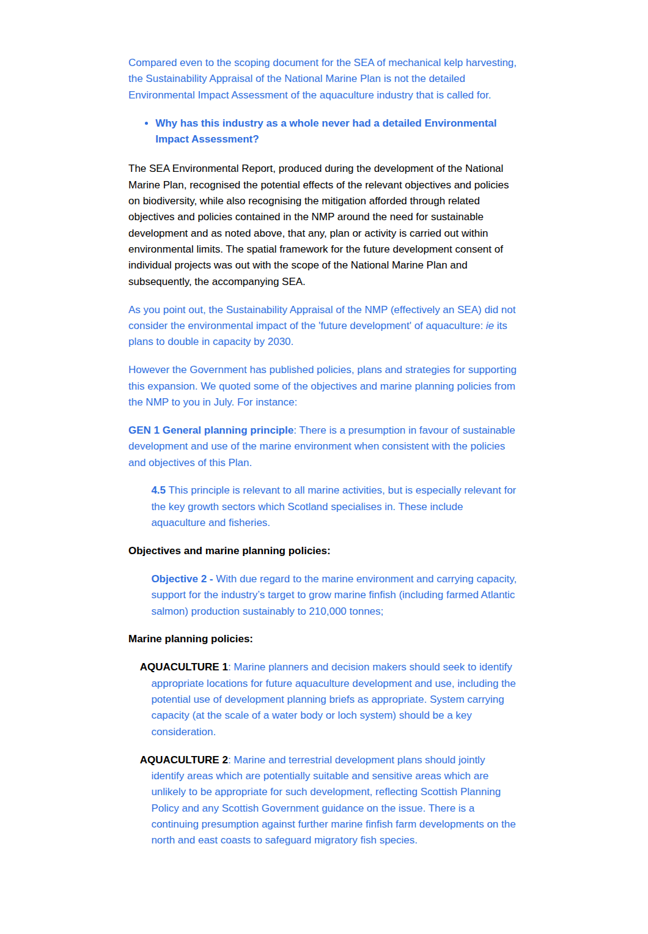Compared even to the scoping document for the SEA of mechanical kelp harvesting, the Sustainability Appraisal of the National Marine Plan is not the detailed Environmental Impact Assessment of the aquaculture industry that is called for.
Why has this industry as a whole never had a detailed Environmental Impact Assessment?
The SEA Environmental Report, produced during the development of the National Marine Plan, recognised the potential effects of the relevant objectives and policies on biodiversity, while also recognising the mitigation afforded through related objectives and policies contained in the NMP around the need for sustainable development and as noted above, that any, plan or activity is carried out within environmental limits. The spatial framework for the future development consent of individual projects was out with the scope of the National Marine Plan and subsequently, the accompanying SEA.
As you point out, the Sustainability Appraisal of the NMP (effectively an SEA) did not consider the environmental impact of the 'future development' of aquaculture: ie its plans to double in capacity by 2030.
However the Government has published policies, plans and strategies for supporting this expansion. We quoted some of the objectives and marine planning policies from the NMP to you in July. For instance:
GEN 1 General planning principle: There is a presumption in favour of sustainable development and use of the marine environment when consistent with the policies and objectives of this Plan.
4.5 This principle is relevant to all marine activities, but is especially relevant for the key growth sectors which Scotland specialises in. These include aquaculture and fisheries.
Objectives and marine planning policies:
Objective 2 - With due regard to the marine environment and carrying capacity, support for the industry’s target to grow marine finfish (including farmed Atlantic salmon) production sustainably to 210,000 tonnes;
Marine planning policies:
AQUACULTURE 1: Marine planners and decision makers should seek to identify appropriate locations for future aquaculture development and use, including the potential use of development planning briefs as appropriate. System carrying capacity (at the scale of a water body or loch system) should be a key consideration.
AQUACULTURE 2: Marine and terrestrial development plans should jointly identify areas which are potentially suitable and sensitive areas which are unlikely to be appropriate for such development, reflecting Scottish Planning Policy and any Scottish Government guidance on the issue. There is a continuing presumption against further marine finfish farm developments on the north and east coasts to safeguard migratory fish species.